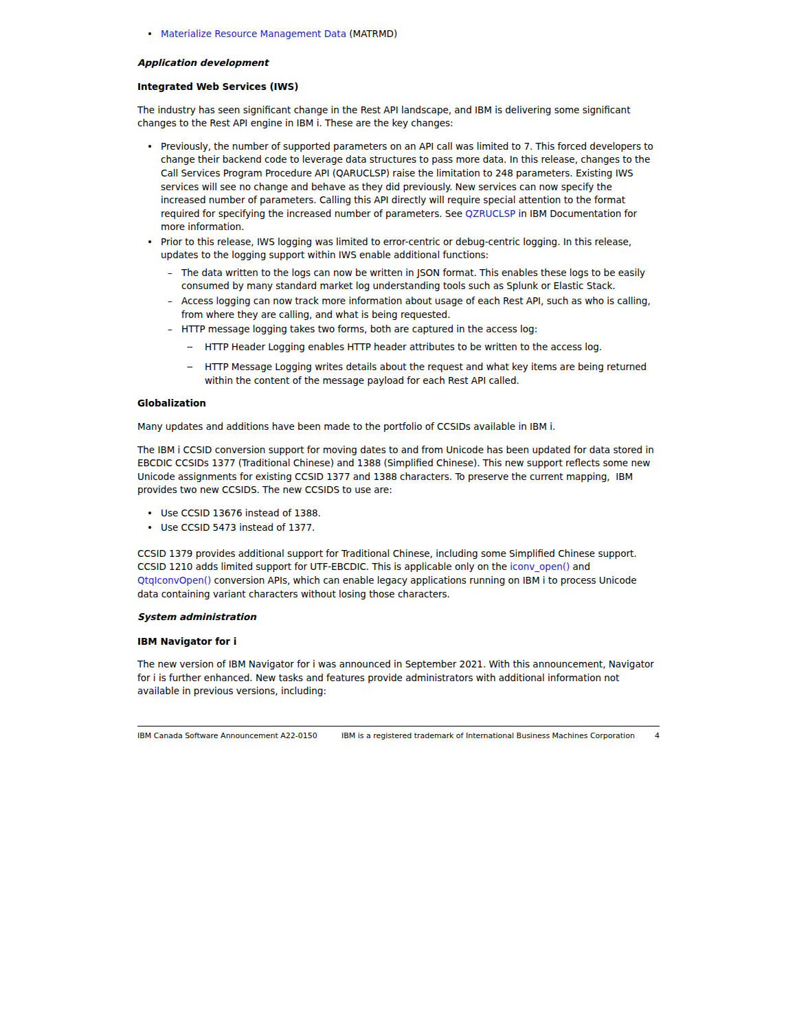Materialize Resource Management Data (MATRMD)
Application development
Integrated Web Services (IWS)
The industry has seen significant change in the Rest API landscape, and IBM is delivering some significant changes to the Rest API engine in IBM i. These are the key changes:
Previously, the number of supported parameters on an API call was limited to 7. This forced developers to change their backend code to leverage data structures to pass more data. In this release, changes to the Call Services Program Procedure API (QARUCLSP) raise the limitation to 248 parameters. Existing IWS services will see no change and behave as they did previously. New services can now specify the increased number of parameters. Calling this API directly will require special attention to the format required for specifying the increased number of parameters. See QZRUCLSP in IBM Documentation for more information.
Prior to this release, IWS logging was limited to error-centric or debug-centric logging. In this release, updates to the logging support within IWS enable additional functions:
The data written to the logs can now be written in JSON format. This enables these logs to be easily consumed by many standard market log understanding tools such as Splunk or Elastic Stack.
Access logging can now track more information about usage of each Rest API, such as who is calling, from where they are calling, and what is being requested.
HTTP message logging takes two forms, both are captured in the access log:
HTTP Header Logging enables HTTP header attributes to be written to the access log.
HTTP Message Logging writes details about the request and what key items are being returned within the content of the message payload for each Rest API called.
Globalization
Many updates and additions have been made to the portfolio of CCSIDs available in IBM i.
The IBM i CCSID conversion support for moving dates to and from Unicode has been updated for data stored in EBCDIC CCSIDs 1377 (Traditional Chinese) and 1388 (Simplified Chinese). This new support reflects some new Unicode assignments for existing CCSID 1377 and 1388 characters. To preserve the current mapping, IBM provides two new CCSIDS. The new CCSIDS to use are:
Use CCSID 13676 instead of 1388.
Use CCSID 5473 instead of 1377.
CCSID 1379 provides additional support for Traditional Chinese, including some Simplified Chinese support. CCSID 1210 adds limited support for UTF-EBCDIC. This is applicable only on the iconv_open() and QtqIconvOpen() conversion APIs, which can enable legacy applications running on IBM i to process Unicode data containing variant characters without losing those characters.
System administration
IBM Navigator for i
The new version of IBM Navigator for i was announced in September 2021. With this announcement, Navigator for i is further enhanced. New tasks and features provide administrators with additional information not available in previous versions, including:
IBM Canada Software Announcement A22-0150
IBM is a registered trademark of International Business Machines Corporation
4